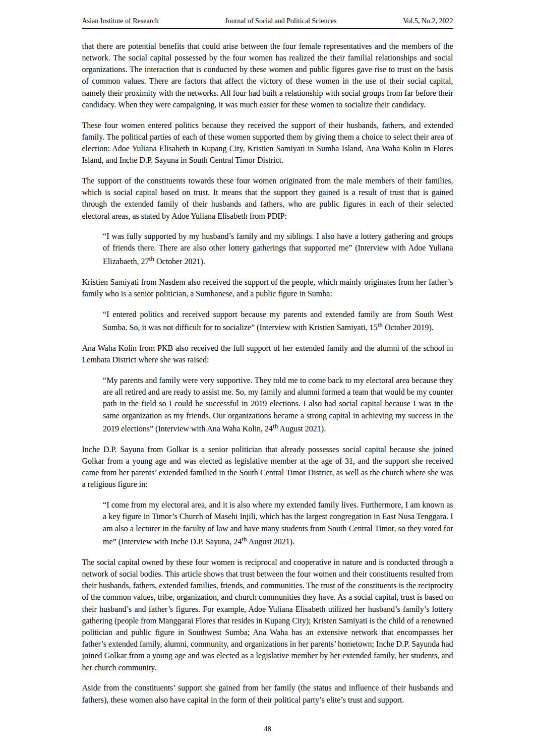Asian Institute of Research Journal of Social and Political Sciences Vol.5, No.2, 2022
that there are potential benefits that could arise between the four female representatives and the members of the network. The social capital possessed by the four women has realized the their familial relationships and social organizations. The interaction that is conducted by these women and public figures gave rise to trust on the basis of common values. There are factors that affect the victory of these women in the use of their social capital, namely their proximity with the networks. All four had built a relationship with social groups from far before their candidacy. When they were campaigning, it was much easier for these women to socialize their candidacy.
These four women entered politics because they received the support of their husbands, fathers, and extended family. The political parties of each of these women supported them by giving them a choice to select their area of election: Adoe Yuliana Elisabeth in Kupang City, Kristien Samiyati in Sumba Island, Ana Waha Kolin in Flores Island, and Inche D.P. Sayuna in South Central Timor District.
The support of the constituents towards these four women originated from the male members of their families, which is social capital based on trust. It means that the support they gained is a result of trust that is gained through the extended family of their husbands and fathers, who are public figures in each of their selected electoral areas, as stated by Adoe Yuliana Elisabeth from PDIP:
“I was fully supported by my husband’s family and my siblings. I also have a lottery gathering and groups of friends there. There are also other lottery gatherings that supported me” (Interview with Adoe Yuliana Elizabaeth, 27th October 2021).
Kristien Samiyati from Nasdem also received the support of the people, which mainly originates from her father’s family who is a senior politician, a Sumbanese, and a public figure in Sumba:
“I entered politics and received support because my parents and extended family are from South West Sumba. So, it was not difficult for to socialize” (Interview with Kristien Samiyati, 15th October 2019).
Ana Waha Kolin from PKB also received the full support of her extended family and the alumni of the school in Lembata District where she was raised:
“My parents and family were very supportive. They told me to come back to my electoral area because they are all retired and are ready to assist me. So, my family and alumni formed a team that would be my counter path in the field so I could be successful in 2019 elections. I also had social capital because I was in the same organization as my friends. Our organizations became a strong capital in achieving my success in the 2019 elections” (Interview with Ana Waha Kolin, 24th August 2021).
Inche D.P. Sayuna from Golkar is a senior politician that already possesses social capital because she joined Golkar from a young age and was elected as legislative member at the age of 31, and the support she received came from her parents’ extended familied in the South Central Timor District, as well as the church where she was a religious figure in:
“I come from my electoral area, and it is also where my extended family lives. Furthermore, I am known as a key figure in Timor’s Church of Masehi Injili, which has the largest congregation in East Nusa Tenggara. I am also a lecturer in the faculty of law and have many students from South Central Timor, so they voted for me” (Interview with Inche D.P. Sayuna, 24th August 2021).
The social capital owned by these four women is reciprocal and cooperative in nature and is conducted through a network of social bodies. This article shows that trust between the four women and their constituents resulted from their husbands, fathers, extended families, friends, and communities. The trust of the constituents is the reciprocity of the common values, tribe, organization, and church communities they have. As a social capital, trust is based on their husband’s and father’s figures. For example, Adoe Yuliana Elisabeth utilized her husband’s family’s lottery gathering (people from Manggarai Flores that resides in Kupang City); Kristen Samiyati is the child of a renowned politician and public figure in Southwest Sumba; Ana Waha has an extensive network that encompasses her father’s extended family, alumni, community, and organizations in her parents’ hometown; Inche D.P. Sayunda had joined Golkar from a young age and was elected as a legislative member by her extended family, her students, and her church community.
Aside from the constituents’ support she gained from her family (the status and influence of their husbands and fathers), these women also have capital in the form of their political party’s elite’s trust and support.
48